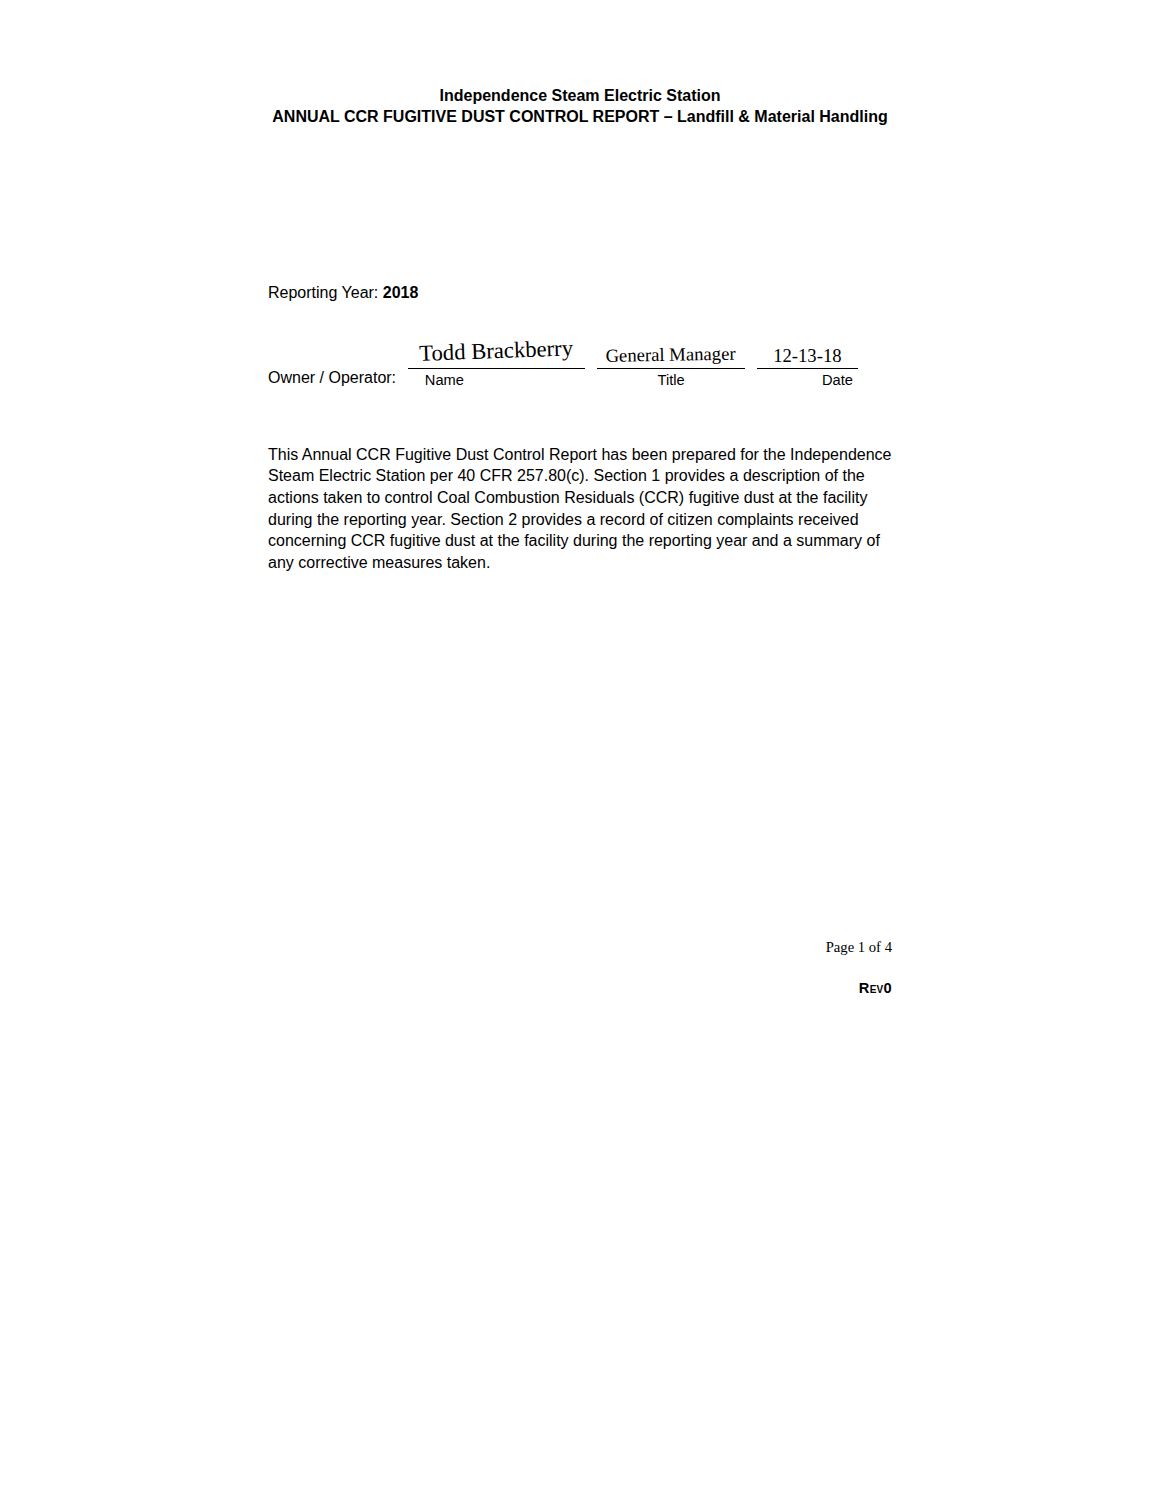Independence Steam Electric Station ANNUAL CCR FUGITIVE DUST CONTROL REPORT – Landfill & Material Handling
Reporting Year: 2018
Owner / Operator: Todd Brackberry Name General Manager Title 12-13-18 Date
This Annual CCR Fugitive Dust Control Report has been prepared for the Independence Steam Electric Station per 40 CFR 257.80(c). Section 1 provides a description of the actions taken to control Coal Combustion Residuals (CCR) fugitive dust at the facility during the reporting year. Section 2 provides a record of citizen complaints received concerning CCR fugitive dust at the facility during the reporting year and a summary of any corrective measures taken.
Page 1 of 4
Rev0